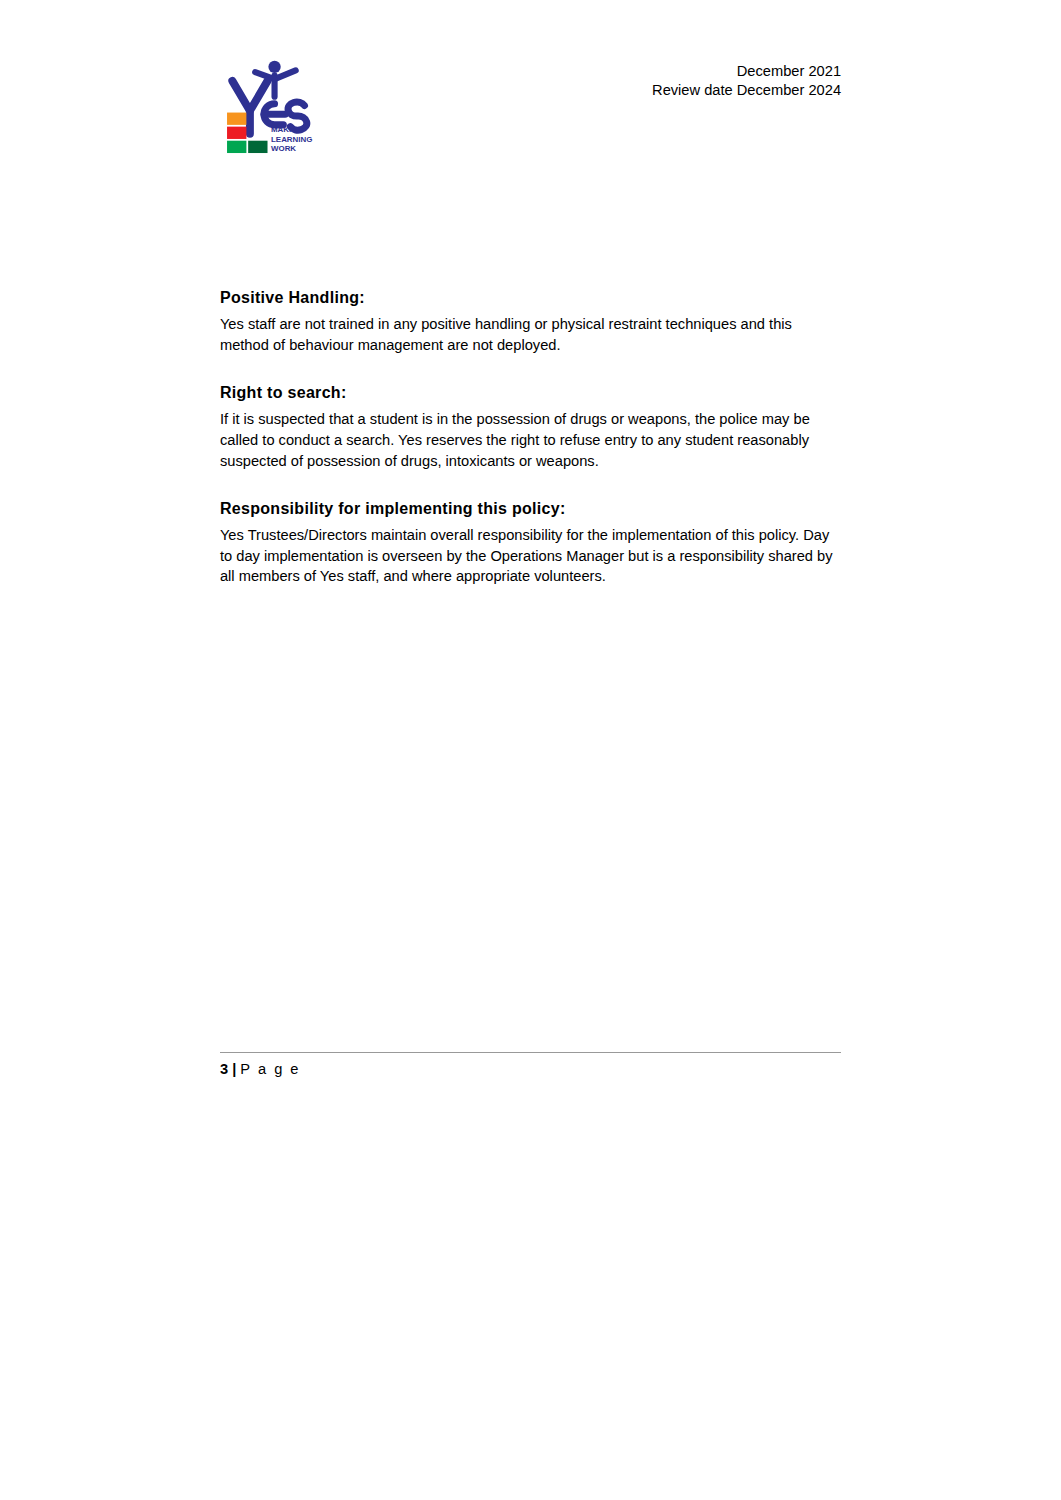MAKING LEARNING WORK
December 2021
Review date December 2024
Positive Handling:
Yes staff are not trained in any positive handling or physical restraint techniques and this method of behaviour management are not deployed.
Right to search:
If it is suspected that a student is in the possession of drugs or weapons, the police may be called to conduct a search. Yes reserves the right to refuse entry to any student reasonably suspected of possession of drugs, intoxicants or weapons.
Responsibility for implementing this policy:
Yes Trustees/Directors maintain overall responsibility for the implementation of this policy. Day to day implementation is overseen by the Operations Manager but is a responsibility shared by all members of Yes staff, and where appropriate volunteers.
3 | P a g e